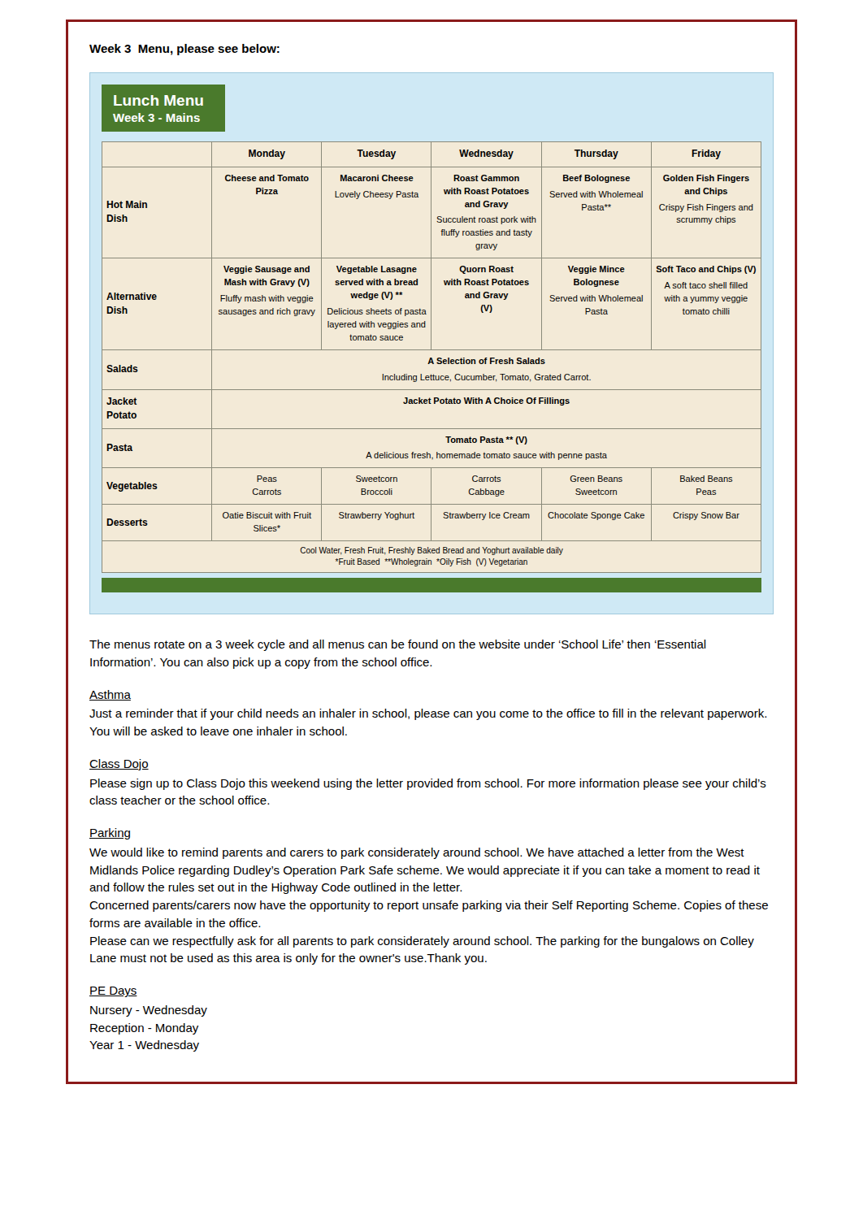Week 3 Menu, please see below:
Lunch Menu Week 3 - Mains
| | Monday | Tuesday | Wednesday | Thursday | Friday |
| --- | --- | --- | --- | --- | --- |
| Hot Main Dish | Cheese and Tomato Pizza | Macaroni Cheese Lovely Cheesy Pasta | Roast Gammon with Roast Potatoes and Gravy Succulent roast pork with fluffy roasties and tasty gravy | Beef Bolognese Served with Wholemeal Pasta** | Golden Fish Fingers and Chips Crispy Fish Fingers and scrummy chips |
| Alternative Dish | Veggie Sausage and Mash with Gravy (V) Fluffy mash with veggie sausages and rich gravy | Vegetable Lasagne served with a bread wedge (V) ** Delicious sheets of pasta layered with veggies and tomato sauce | Quorn Roast with Roast Potatoes and Gravy (V) | Veggie Mince Bolognese Served with Wholemeal Pasta | Soft Taco and Chips (V) A soft taco shell filled with a yummy veggie tomato chilli |
| Salads | A Selection of Fresh Salads Including Lettuce, Cucumber, Tomato, Grated Carrot. |
| Jacket Potato | Jacket Potato With A Choice Of Fillings |
| Pasta | Tomato Pasta ** (V) A delicious fresh, homemade tomato sauce with penne pasta |
| Vegetables | Peas Carrots | Sweetcorn Broccoli | Carrots Cabbage | Green Beans Sweetcorn | Baked Beans Peas |
| Desserts | Oatie Biscuit with Fruit Slices* | Strawberry Yoghurt | Strawberry Ice Cream | Chocolate Sponge Cake | Crispy Snow Bar |
Cool Water, Fresh Fruit, Freshly Baked Bread and Yoghurt available daily
*Fruit Based **Wholegrain *Oily Fish (V) Vegetarian
The menus rotate on a 3 week cycle and all menus can be found on the website under ‘School Life’ then ‘Essential Information’. You can also pick up a copy from the school office.
Asthma
Just a reminder that if your child needs an inhaler in school, please can you come to the office to fill in the relevant paperwork. You will be asked to leave one inhaler in school.
Class Dojo
Please sign up to Class Dojo this weekend using the letter provided from school. For more information please see your child’s class teacher or the school office.
Parking
We would like to remind parents and carers to park considerately around school. We have attached a letter from the West Midlands Police regarding Dudley’s Operation Park Safe scheme. We would appreciate it if you can take a moment to read it and follow the rules set out in the Highway Code outlined in the letter.
Concerned parents/carers now have the opportunity to report unsafe parking via their Self Reporting Scheme. Copies of these forms are available in the office.
Please can we respectfully ask for all parents to park considerately around school. The parking for the bungalows on Colley Lane must not be used as this area is only for the owner's use.Thank you.
PE Days
Nursery - Wednesday
Reception - Monday
Year 1 - Wednesday